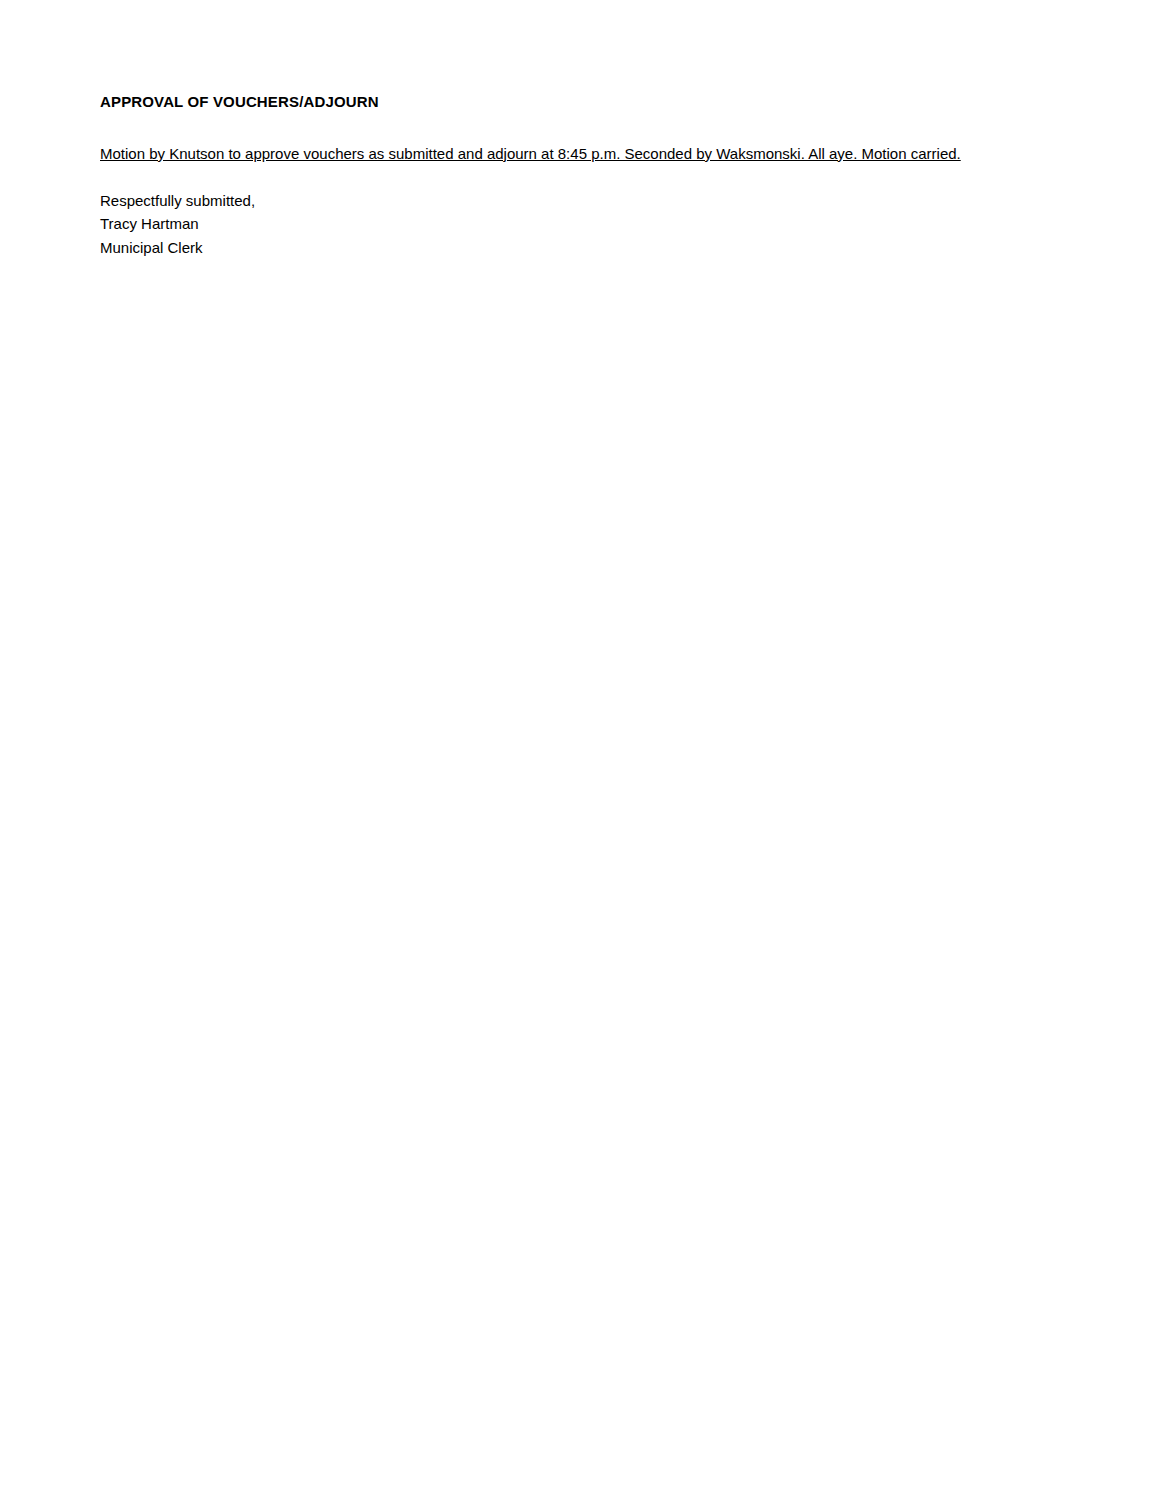APPROVAL OF VOUCHERS/ADJOURN
Motion by Knutson to approve vouchers as submitted and adjourn at 8:45 p.m. Seconded by Waksmonski. All aye. Motion carried.
Respectfully submitted,
Tracy Hartman
Municipal Clerk